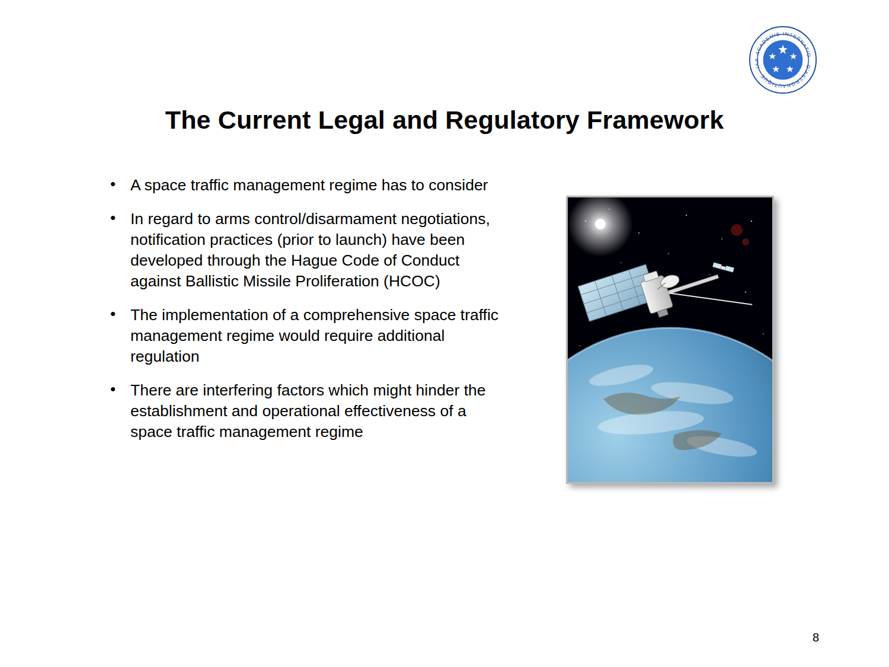ACADEMIE INTERNATIONALE D'ASTRONAUTIQUE · IAA ·
The Current Legal and Regulatory Framework
A space traffic management regime has to consider
In regard to arms control/disarmament negotiations, notification practices (prior to launch) have been developed through the Hague Code of Conduct against Ballistic Missile Proliferation (HCOC)
The implementation of a comprehensive space traffic management regime would require additional regulation
There are interfering factors which might hinder the establishment and operational effectiveness of a space traffic management regime
8